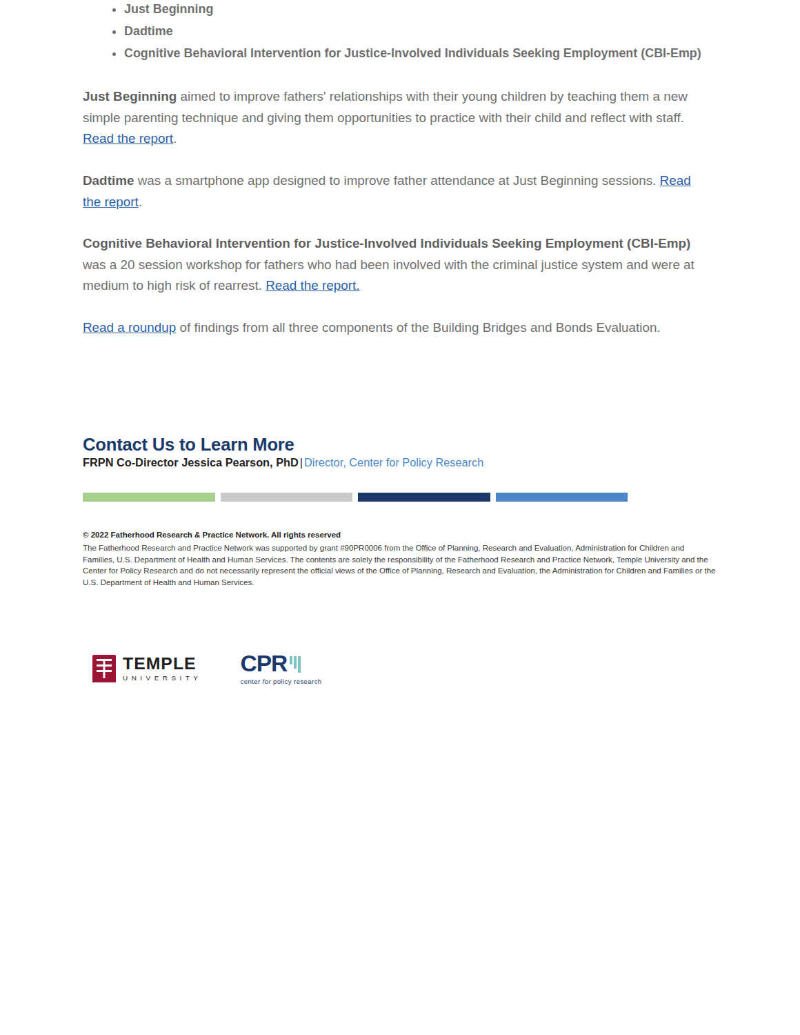Just Beginning
Dadtime
Cognitive Behavioral Intervention for Justice-Involved Individuals Seeking Employment (CBI-Emp)
Just Beginning aimed to improve fathers' relationships with their young children by teaching them a new simple parenting technique and giving them opportunities to practice with their child and reflect with staff. Read the report.
Dadtime was a smartphone app designed to improve father attendance at Just Beginning sessions. Read the report.
Cognitive Behavioral Intervention for Justice-Involved Individuals Seeking Employment (CBI-Emp) was a 20 session workshop for fathers who had been involved with the criminal justice system and were at medium to high risk of rearrest. Read the report.
Read a roundup of findings from all three components of the Building Bridges and Bonds Evaluation.
Contact Us to Learn More
FRPN Co-Director Jessica Pearson, PhD|Director, Center for Policy Research
© 2022 Fatherhood Research & Practice Network. All rights reserved
The Fatherhood Research and Practice Network was supported by grant #90PR0006 from the Office of Planning, Research and Evaluation, Administration for Children and Families, U.S. Department of Health and Human Services. The contents are solely the responsibility of the Fatherhood Research and Practice Network, Temple University and the Center for Policy Research and do not necessarily represent the official views of the Office of Planning, Research and Evaluation, the Administration for Children and Families or the U.S. Department of Health and Human Services.
TEMPLE UNIVERSITY
CPR
center for policy research